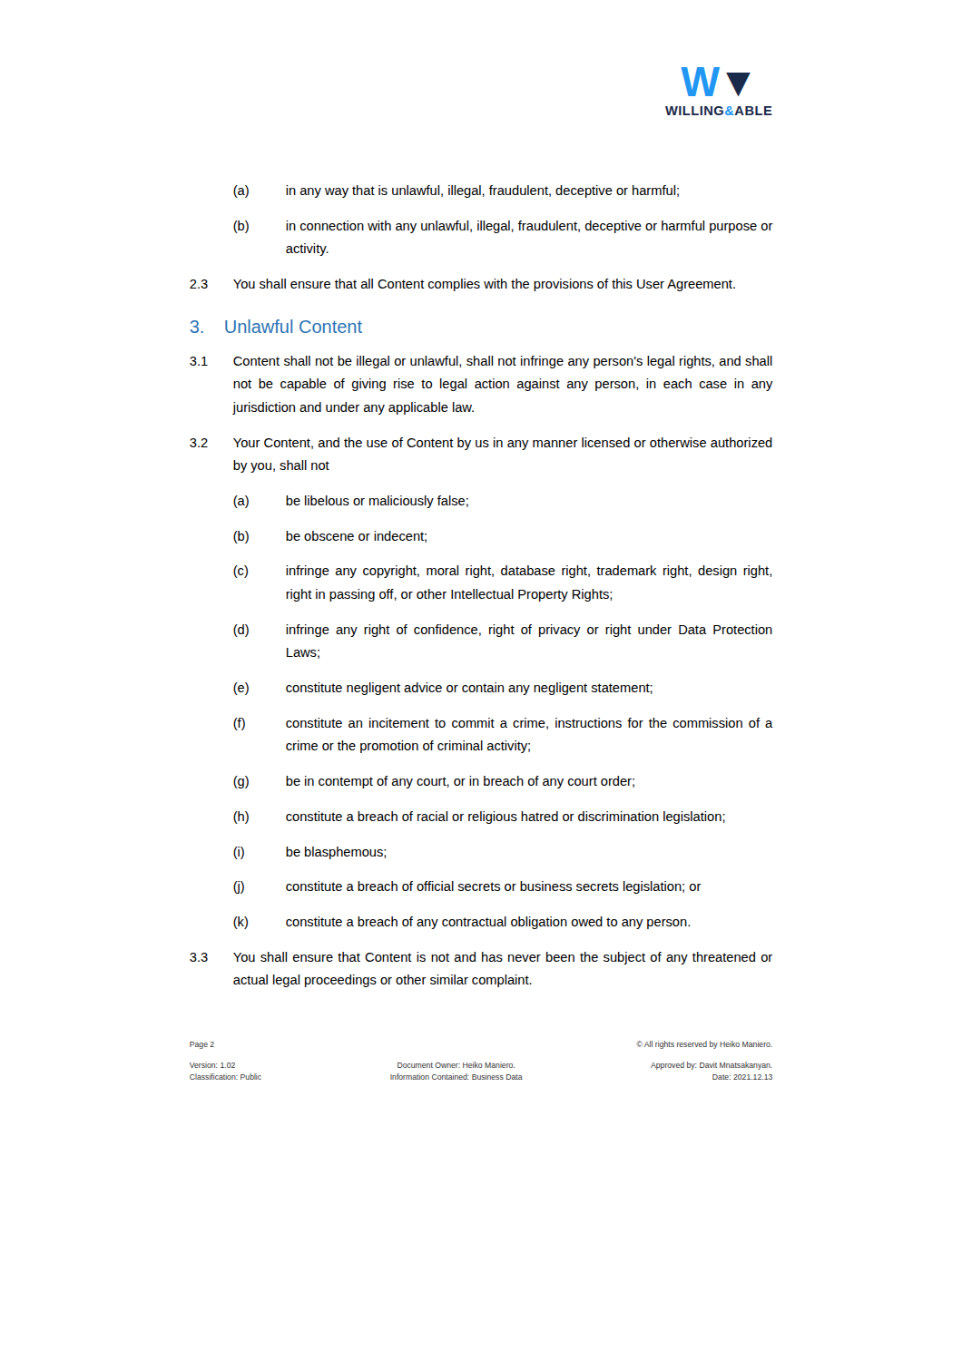W▼ WILLING&ABLE
(a)
in any way that is unlawful, illegal, fraudulent, deceptive or harmful;
(b)
in connection with any unlawful, illegal, fraudulent, deceptive or harmful purpose or activity.
2.3
You shall ensure that all Content complies with the provisions of this User Agreement.
3. Unlawful Content
3.1
Content shall not be illegal or unlawful, shall not infringe any person's legal rights, and shall not be capable of giving rise to legal action against any person, in each case in any jurisdiction and under any applicable law.
3.2
Your Content, and the use of Content by us in any manner licensed or otherwise authorized by you, shall not
(a)
be libelous or maliciously false;
(b)
be obscene or indecent;
(c)
infringe any copyright, moral right, database right, trademark right, design right, right in passing off, or other Intellectual Property Rights;
(d)
infringe any right of confidence, right of privacy or right under Data Protection Laws;
(e)
constitute negligent advice or contain any negligent statement;
(f)
constitute an incitement to commit a crime, instructions for the commission of a crime or the promotion of criminal activity;
(g)
be in contempt of any court, or in breach of any court order;
(h)
constitute a breach of racial or religious hatred or discrimination legislation;
(i)
be blasphemous;
(j)
constitute a breach of official secrets or business secrets legislation; or
(k)
constitute a breach of any contractual obligation owed to any person.
3.3
You shall ensure that Content is not and has never been the subject of any threatened or actual legal proceedings or other similar complaint.
Page 2
© All rights reserved by Heiko Maniero.
Version: 1.02
Classification: Public
Document Owner: Heiko Maniero.
Information Contained: Business Data
Approved by: Davit Mnatsakanyan.
Date: 2021.12.13